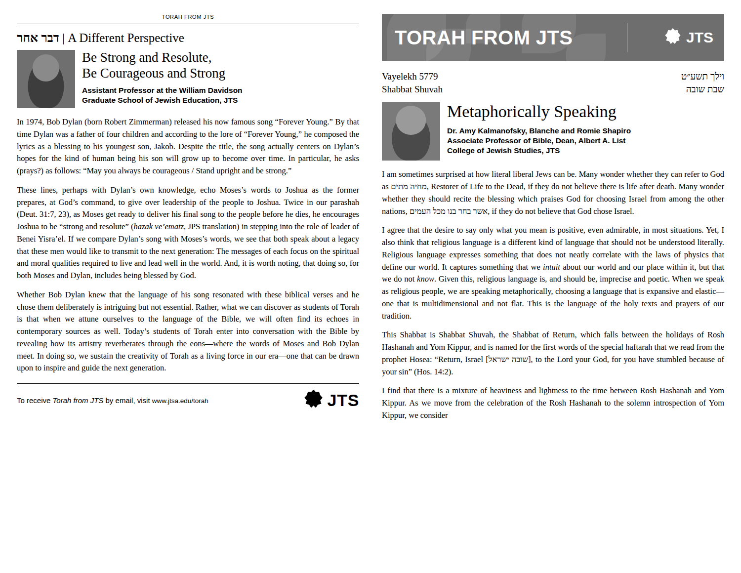TORAH FROM JTS
דבר אחר | A Different Perspective
Be Strong and Resolute,
Be Courageous and Strong
Assistant Professor at the William Davidson
Graduate School of Jewish Education, JTS
In 1974, Bob Dylan (born Robert Zimmerman) released his now famous song “Forever Young.” By that time Dylan was a father of four children and according to the lore of “Forever Young,” he composed the lyrics as a blessing to his youngest son, Jakob. Despite the title, the song actually centers on Dylan’s hopes for the kind of human being his son will grow up to become over time. In particular, he asks (prays?) as follows: “May you always be courageous / Stand upright and be strong.”
These lines, perhaps with Dylan’s own knowledge, echo Moses’s words to Joshua as the former prepares, at God’s command, to give over leadership of the people to Joshua. Twice in our parashah (Deut. 31:7, 23), as Moses get ready to deliver his final song to the people before he dies, he encourages Joshua to be “strong and resolute” (hazak ve’ematz, JPS translation) in stepping into the role of leader of Benei Yisra’el. If we compare Dylan’s song with Moses’s words, we see that both speak about a legacy that these men would like to transmit to the next generation: The messages of each focus on the spiritual and moral qualities required to live and lead well in the world. And, it is worth noting, that doing so, for both Moses and Dylan, includes being blessed by God.
Whether Bob Dylan knew that the language of his song resonated with these biblical verses and he chose them deliberately is intriguing but not essential. Rather, what we can discover as students of Torah is that when we attune ourselves to the language of the Bible, we will often find its echoes in contemporary sources as well. Today’s students of Torah enter into conversation with the Bible by revealing how its artistry reverberates through the eons—where the words of Moses and Bob Dylan meet. In doing so, we sustain the creativity of Torah as a living force in our era—one that can be drawn upon to inspire and guide the next generation.
To receive Torah from JTS by email, visit www.jtsa.edu/torah
JTS
TORAH FROM JTS JTS
Vayelekh 5779
Shabbat Shuvah
וילך תשע״ט
שבת שובה
Metaphorically Speaking
Dr. Amy Kalmanofsky, Blanche and Romie Shapiro
Associate Professor of Bible, Dean, Albert A. List
College of Jewish Studies, JTS
I am sometimes surprised at how literal liberal Jews can be. Many wonder whether they can refer to God as מחיה מתים, Restorer of Life to the Dead, if they do not believe there is life after death. Many wonder whether they should recite the blessing which praises God for choosing Israel from among the other nations, אשר בחר בנו מכל העמים, if they do not believe that God chose Israel.
I agree that the desire to say only what you mean is positive, even admirable, in most situations. Yet, I also think that religious language is a different kind of language that should not be understood literally. Religious language expresses something that does not neatly correlate with the laws of physics that define our world. It captures something that we intuit about our world and our place within it, but that we do not know. Given this, religious language is, and should be, imprecise and poetic. When we speak as religious people, we are speaking metaphorically, choosing a language that is expansive and elastic—one that is multidimensional and not flat. This is the language of the holy texts and prayers of our tradition.
This Shabbat is Shabbat Shuvah, the Shabbat of Return, which falls between the holidays of Rosh Hashanah and Yom Kippur, and is named for the first words of the special haftarah that we read from the prophet Hosea: “Return, Israel [שובה ישראל], to the Lord your God, for you have stumbled because of your sin” (Hos. 14:2).
I find that there is a mixture of heaviness and lightness to the time between Rosh Hashanah and Yom Kippur. As we move from the celebration of the Rosh Hashanah to the solemn introspection of Yom Kippur, we consider